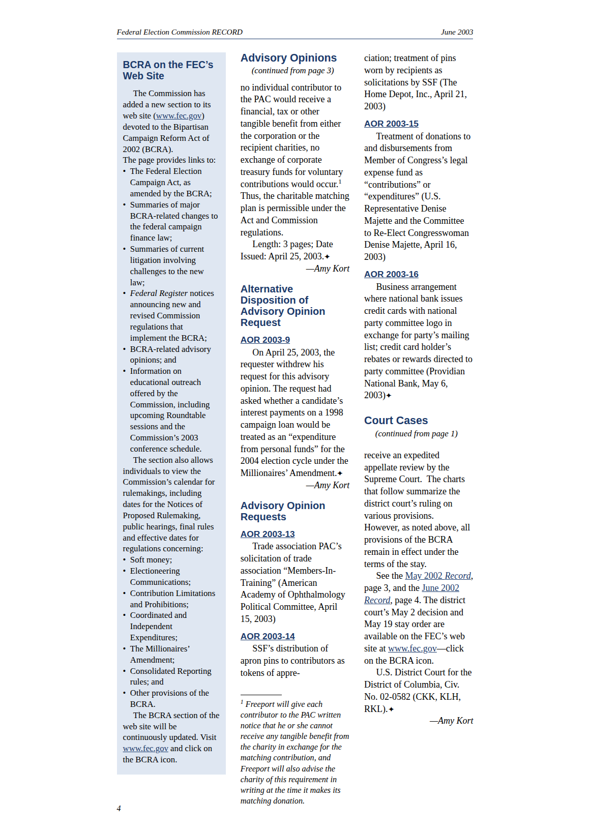Federal Election Commission RECORD
June 2003
BCRA on the FEC’s
Web Site
The Commission has added a new section to its web site (www.fec.gov) devoted to the Bipartisan Campaign Reform Act of 2002 (BCRA).
The page provides links to:
The Federal Election Campaign Act, as amended by the BCRA;
Summaries of major BCRA-related changes to the federal campaign finance law;
Summaries of current litigation involving challenges to the new law;
Federal Register notices announcing new and revised Commission regulations that implement the BCRA;
BCRA-related advisory opinions; and
Information on educational outreach offered by the Commission, including upcoming Roundtable sessions and the Commission’s 2003 conference schedule.
The section also allows individuals to view the Commission’s calendar for rulemakings, including dates for the Notices of Proposed Rulemaking, public hearings, final rules and effective dates for regulations concerning:
Soft money;
Electioneering Communications;
Contribution Limitations and Prohibitions;
Coordinated and Independent Expenditures;
The Millionaires’ Amendment;
Consolidated Reporting rules; and
Other provisions of the BCRA.
The BCRA section of the web site will be continuously updated. Visit www.fec.gov and click on the BCRA icon.
Advisory Opinions
(continued from page 3)
no individual contributor to the PAC would receive a financial, tax or other tangible benefit from either the corporation or the recipient charities, no exchange of corporate treasury funds for voluntary contributions would occur.1 Thus, the charitable matching plan is permissible under the Act and Commission regulations.
Length: 3 pages; Date Issued: April 25, 2003.✦
—Amy Kort
Alternative Disposition of
Advisory Opinion Request
AOR 2003-9
On April 25, 2003, the requester withdrew his request for this advisory opinion. The request had asked whether a candidate’s interest payments on a 1998 campaign loan would be treated as an “expenditure from personal funds” for the 2004 election cycle under the Millionaires’ Amendment.✦
—Amy Kort
Advisory Opinion Requests
AOR 2003-13
Trade association PAC’s solicitation of trade association “Members-In-Training” (American Academy of Ophthalmology Political Committee, April 15, 2003)
AOR 2003-14
SSF’s distribution of apron pins to contributors as tokens of appre-
1 Freeport will give each contributor to the PAC written notice that he or she cannot receive any tangible benefit from the charity in exchange for the matching contribution, and Freeport will also advise the charity of this requirement in writing at the time it makes its matching donation.
ciation; treatment of pins worn by recipients as solicitations by SSF (The Home Depot, Inc., April 21, 2003)
AOR 2003-15
Treatment of donations to and disbursements from Member of Congress’s legal expense fund as “contributions” or “expenditures” (U.S. Representative Denise Majette and the Committee to Re-Elect Congresswoman Denise Majette, April 16, 2003)
AOR 2003-16
Business arrangement where national bank issues credit cards with national party committee logo in exchange for party’s mailing list; credit card holder’s rebates or rewards directed to party committee (Providian National Bank, May 6, 2003)✦
Court Cases
(continued from page 1)
receive an expedited appellate review by the Supreme Court. The charts that follow summarize the district court’s ruling on various provisions. However, as noted above, all provisions of the BCRA remain in effect under the terms of the stay.
See the May 2002 Record, page 3, and the June 2002 Record, page 4. The district court’s May 2 decision and May 19 stay order are available on the FEC’s web site at www.fec.gov—click on the BCRA icon.
U.S. District Court for the District of Columbia, Civ. No. 02-0582 (CKK, KLH, RKL).✦
—Amy Kort
4